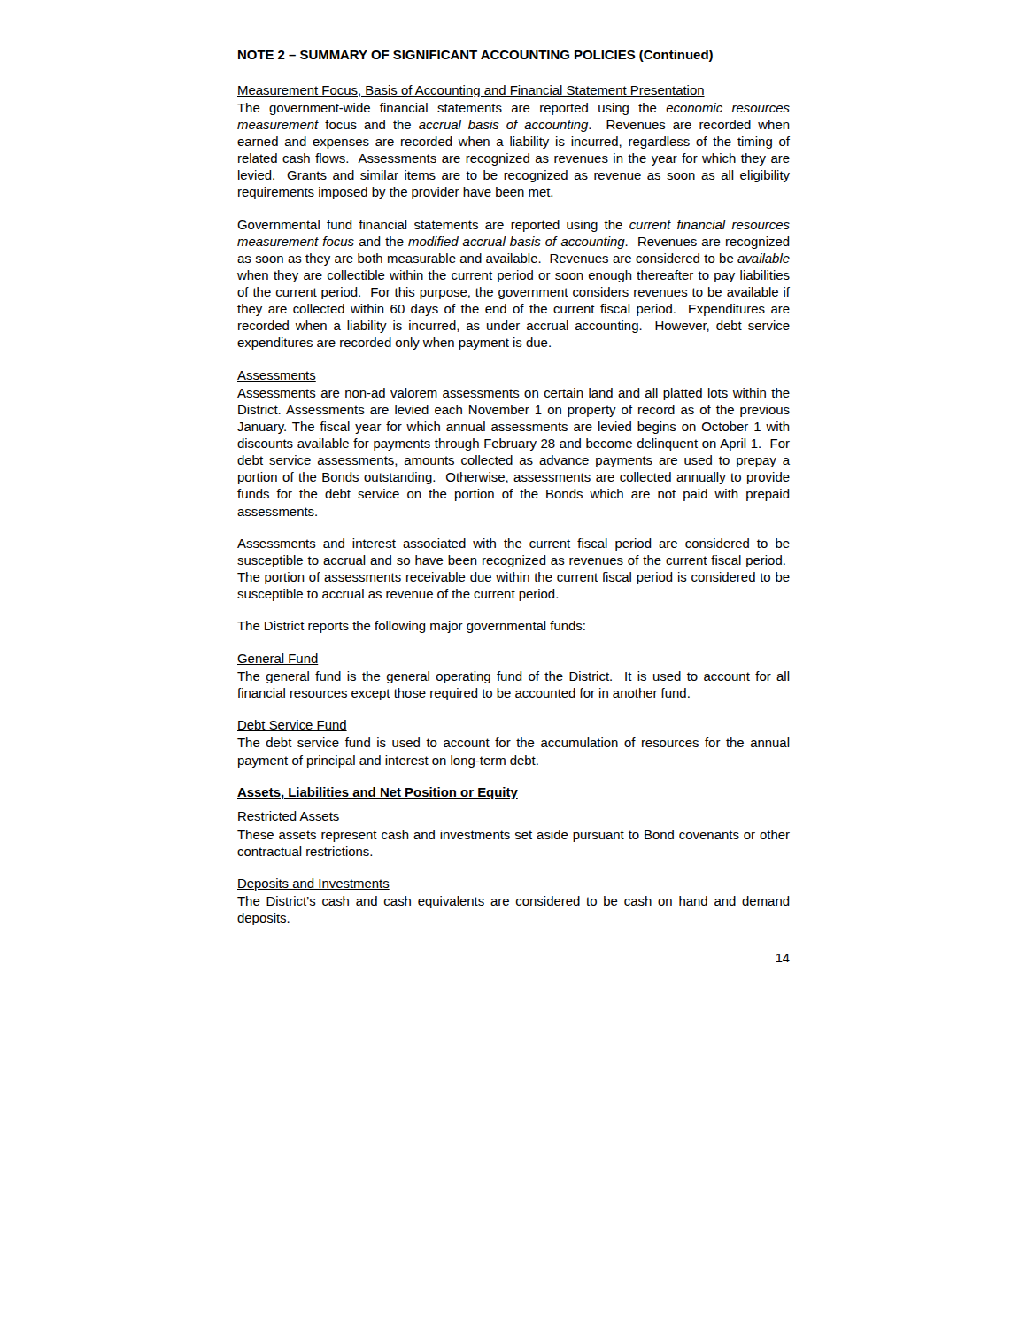NOTE 2 – SUMMARY OF SIGNIFICANT ACCOUNTING POLICIES (Continued)
Measurement Focus, Basis of Accounting and Financial Statement Presentation
The government-wide financial statements are reported using the economic resources measurement focus and the accrual basis of accounting. Revenues are recorded when earned and expenses are recorded when a liability is incurred, regardless of the timing of related cash flows. Assessments are recognized as revenues in the year for which they are levied. Grants and similar items are to be recognized as revenue as soon as all eligibility requirements imposed by the provider have been met.
Governmental fund financial statements are reported using the current financial resources measurement focus and the modified accrual basis of accounting. Revenues are recognized as soon as they are both measurable and available. Revenues are considered to be available when they are collectible within the current period or soon enough thereafter to pay liabilities of the current period. For this purpose, the government considers revenues to be available if they are collected within 60 days of the end of the current fiscal period. Expenditures are recorded when a liability is incurred, as under accrual accounting. However, debt service expenditures are recorded only when payment is due.
Assessments
Assessments are non-ad valorem assessments on certain land and all platted lots within the District. Assessments are levied each November 1 on property of record as of the previous January. The fiscal year for which annual assessments are levied begins on October 1 with discounts available for payments through February 28 and become delinquent on April 1. For debt service assessments, amounts collected as advance payments are used to prepay a portion of the Bonds outstanding. Otherwise, assessments are collected annually to provide funds for the debt service on the portion of the Bonds which are not paid with prepaid assessments.
Assessments and interest associated with the current fiscal period are considered to be susceptible to accrual and so have been recognized as revenues of the current fiscal period. The portion of assessments receivable due within the current fiscal period is considered to be susceptible to accrual as revenue of the current period.
The District reports the following major governmental funds:
General Fund
The general fund is the general operating fund of the District. It is used to account for all financial resources except those required to be accounted for in another fund.
Debt Service Fund
The debt service fund is used to account for the accumulation of resources for the annual payment of principal and interest on long-term debt.
Assets, Liabilities and Net Position or Equity
Restricted Assets
These assets represent cash and investments set aside pursuant to Bond covenants or other contractual restrictions.
Deposits and Investments
The District’s cash and cash equivalents are considered to be cash on hand and demand deposits.
14